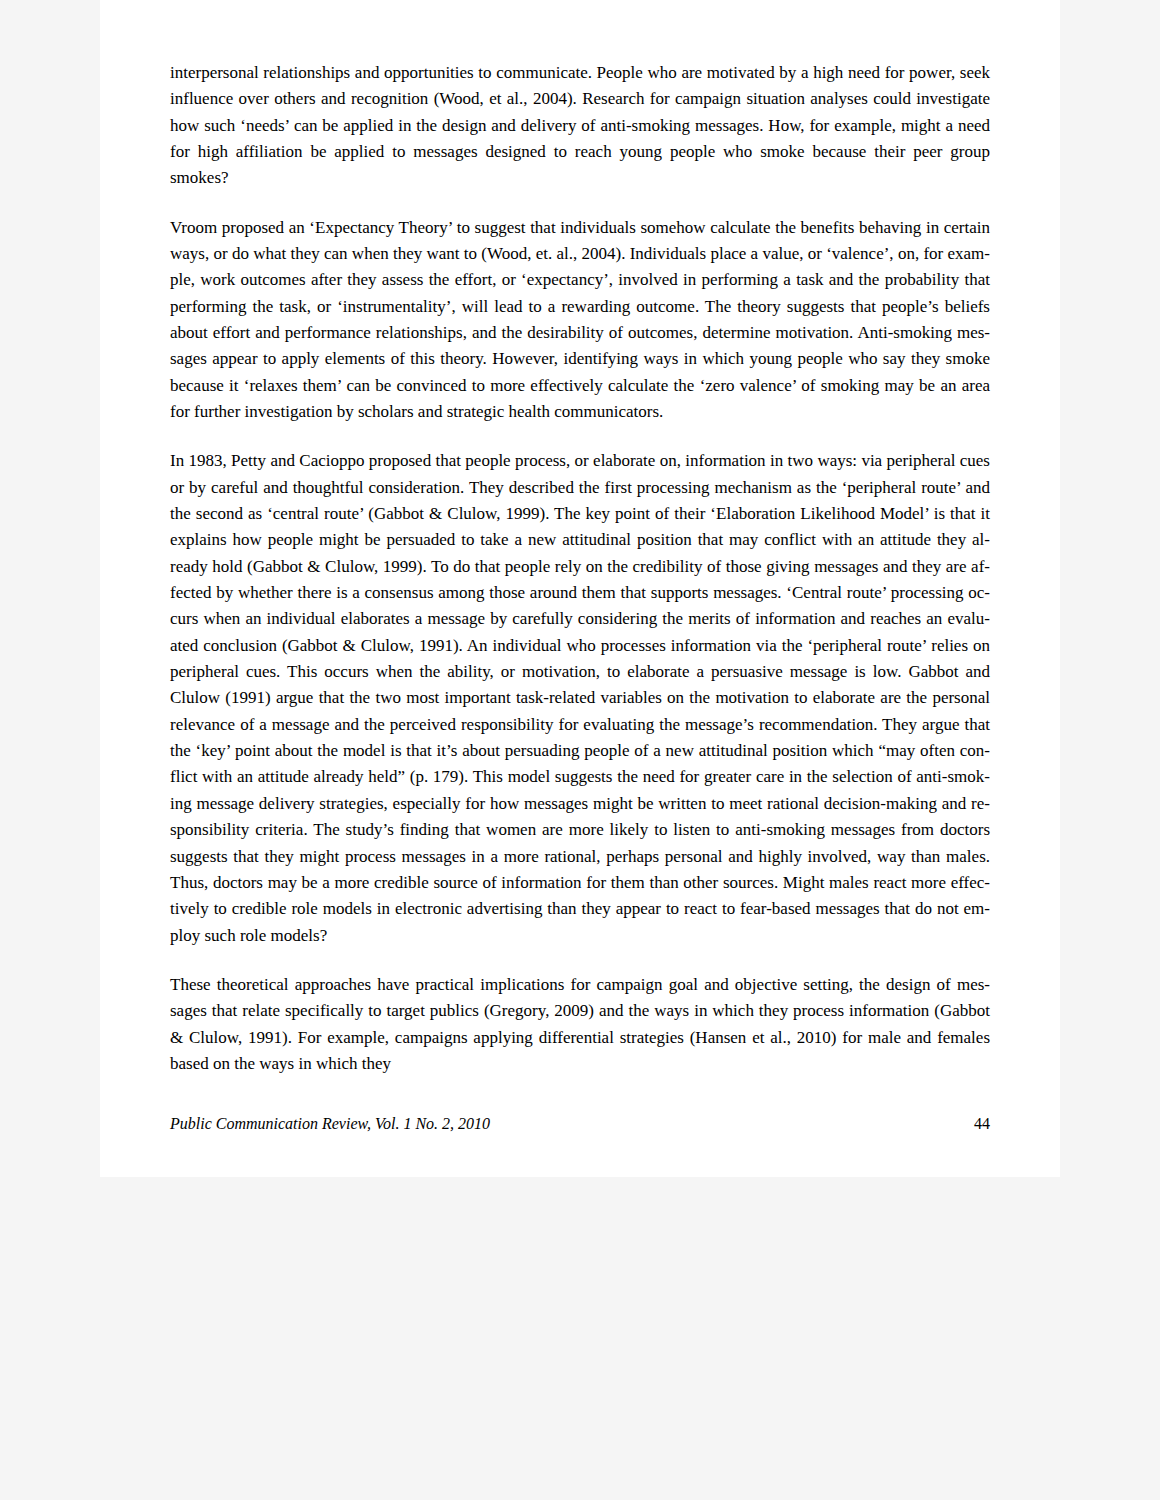interpersonal relationships and opportunities to communicate. People who are motivated by a high need for power, seek influence over others and recognition (Wood, et al., 2004). Research for campaign situation analyses could investigate how such ‘needs’ can be applied in the design and delivery of anti-smoking messages. How, for example, might a need for high affiliation be applied to messages designed to reach young people who smoke because their peer group smokes?
Vroom proposed an ‘Expectancy Theory’ to suggest that individuals somehow calculate the benefits behaving in certain ways, or do what they can when they want to (Wood, et. al., 2004). Individuals place a value, or ‘valence’, on, for example, work outcomes after they assess the effort, or ‘expectancy’, involved in performing a task and the probability that performing the task, or ‘instrumentality’, will lead to a rewarding outcome. The theory suggests that people’s beliefs about effort and performance relationships, and the desirability of outcomes, determine motivation. Anti-smoking messages appear to apply elements of this theory. However, identifying ways in which young people who say they smoke because it ‘relaxes them’ can be convinced to more effectively calculate the ‘zero valence’ of smoking may be an area for further investigation by scholars and strategic health communicators.
In 1983, Petty and Cacioppo proposed that people process, or elaborate on, information in two ways: via peripheral cues or by careful and thoughtful consideration. They described the first processing mechanism as the ‘peripheral route’ and the second as ‘central route’ (Gabbot & Clulow, 1999). The key point of their ‘Elaboration Likelihood Model’ is that it explains how people might be persuaded to take a new attitudinal position that may conflict with an attitude they already hold (Gabbot & Clulow, 1999). To do that people rely on the credibility of those giving messages and they are affected by whether there is a consensus among those around them that supports messages. ‘Central route’ processing occurs when an individual elaborates a message by carefully considering the merits of information and reaches an evaluated conclusion (Gabbot & Clulow, 1991). An individual who processes information via the ‘peripheral route’ relies on peripheral cues. This occurs when the ability, or motivation, to elaborate a persuasive message is low. Gabbot and Clulow (1991) argue that the two most important task-related variables on the motivation to elaborate are the personal relevance of a message and the perceived responsibility for evaluating the message’s recommendation. They argue that the ‘key’ point about the model is that it’s about persuading people of a new attitudinal position which “may often conflict with an attitude already held” (p. 179). This model suggests the need for greater care in the selection of anti-smoking message delivery strategies, especially for how messages might be written to meet rational decision-making and responsibility criteria. The study’s finding that women are more likely to listen to anti-smoking messages from doctors suggests that they might process messages in a more rational, perhaps personal and highly involved, way than males. Thus, doctors may be a more credible source of information for them than other sources. Might males react more effectively to credible role models in electronic advertising than they appear to react to fear-based messages that do not employ such role models?
These theoretical approaches have practical implications for campaign goal and objective setting, the design of messages that relate specifically to target publics (Gregory, 2009) and the ways in which they process information (Gabbot & Clulow, 1991). For example, campaigns applying differential strategies (Hansen et al., 2010) for male and females based on the ways in which they
Public Communication Review, Vol. 1 No. 2, 2010 44